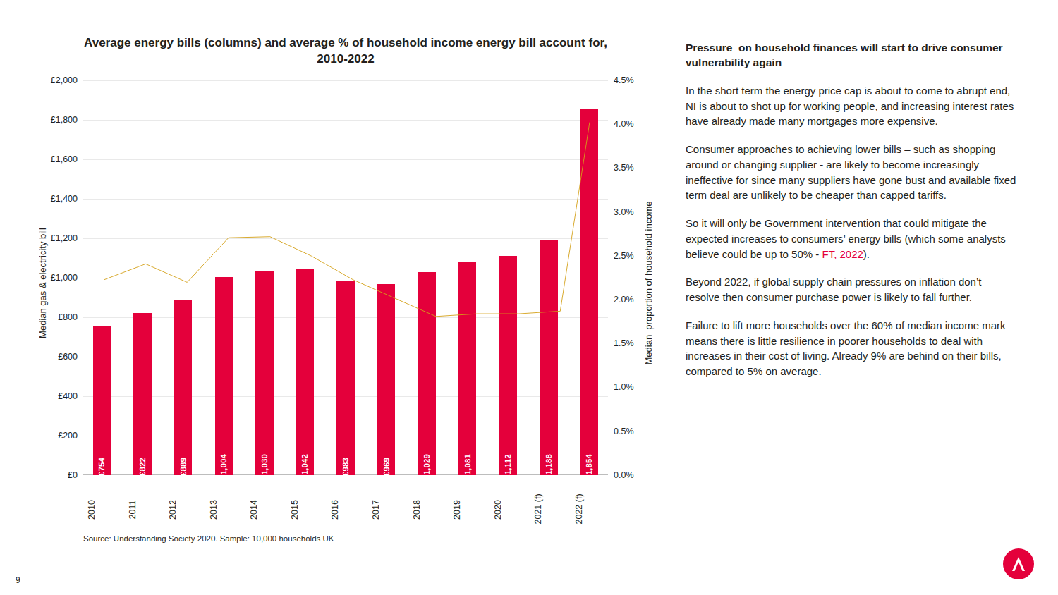Average energy bills (columns) and average % of household income energy bill account for, 2010-2022
Median gas & electricity bill Median proportion of household income
£2,000 £1,800 £1,600 £1,400 £1,200 £1,000 £800 £600 £400 £200 £0
4.5% 4.0% 3.5% 3.0% 2.5% 2.0% 1.5% 1.0% 0.5% 0.0%
£754
£822
£889
£1,004
£1,030
£1,042
£983
£969
£1,029
£1,081
£1,112
£1,188
£1,854
2010 2011 2012 2013 2014 2015 2016 2017 2018 2019 2020 2021 (f) 2022 (f)
Source: Understanding Society 2020. Sample: 10,000 households UK
Pressure on household finances will start to drive consumer vulnerability again
In the short term the energy price cap is about to come to abrupt end, NI is about to shot up for working people, and increasing interest rates have already made many mortgages more expensive.
Consumer approaches to achieving lower bills – such as shopping around or changing supplier - are likely to become increasingly ineffective for since many suppliers have gone bust and available fixed term deal are unlikely to be cheaper than capped tariffs.
So it will only be Government intervention that could mitigate the expected increases to consumers’ energy bills (which some analysts believe could be up to 50% - FT, 2022).
Beyond 2022, if global supply chain pressures on inflation don’t resolve then consumer purchase power is likely to fall further.
Failure to lift more households over the 60% of median income mark means there is little resilience in poorer households to deal with increases in their cost of living. Already 9% are behind on their bills, compared to 5% on average.
9